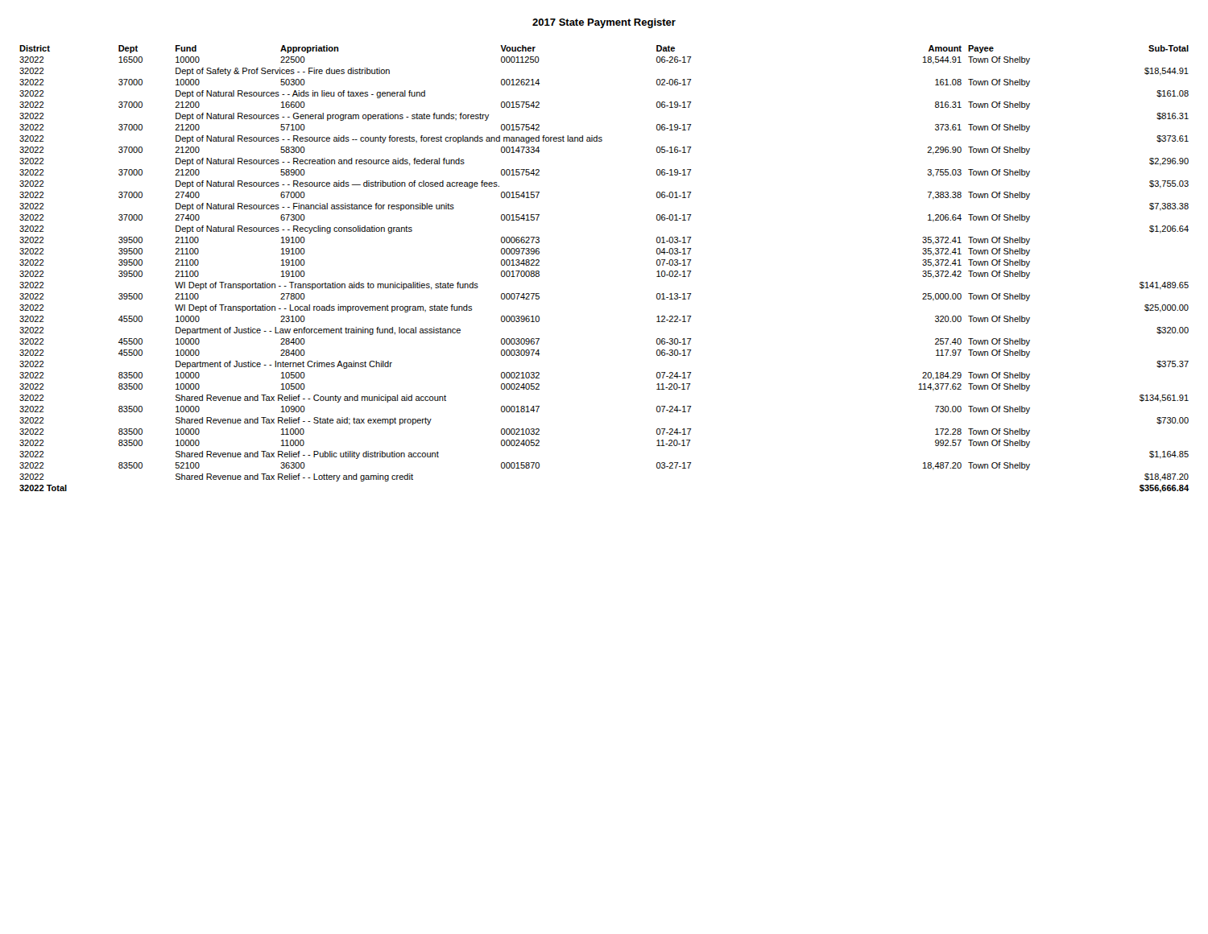2017 State Payment Register
| District | Dept | Fund | Appropriation | Voucher | Date | Amount | Payee | Sub-Total |
| --- | --- | --- | --- | --- | --- | --- | --- | --- |
| 32022 | 16500 | 10000 | 22500 | 00011250 | 06-26-17 | 18,544.91 | Town Of Shelby | |
| 32022 | | Dept of Safety & Prof Services - - Fire dues distribution | | $18,544.91 |
| 32022 | 37000 | 10000 | 50300 | 00126214 | 02-06-17 | 161.08 | Town Of Shelby | |
| 32022 | | Dept of Natural Resources - - Aids in lieu of taxes - general fund | | $161.08 |
| 32022 | 37000 | 21200 | 16600 | 00157542 | 06-19-17 | 816.31 | Town Of Shelby | |
| 32022 | | Dept of Natural Resources - - General program operations - state funds; forestry | | $816.31 |
| 32022 | 37000 | 21200 | 57100 | 00157542 | 06-19-17 | 373.61 | Town Of Shelby | |
| 32022 | | Dept of Natural Resources - - Resource aids -- county forests, forest croplands and managed forest land aids | | $373.61 |
| 32022 | 37000 | 21200 | 58300 | 00147334 | 05-16-17 | 2,296.90 | Town Of Shelby | |
| 32022 | | Dept of Natural Resources - - Recreation and resource aids, federal funds | | $2,296.90 |
| 32022 | 37000 | 21200 | 58900 | 00157542 | 06-19-17 | 3,755.03 | Town Of Shelby | |
| 32022 | | Dept of Natural Resources - - Resource aids — distribution of closed acreage fees. | | $3,755.03 |
| 32022 | 37000 | 27400 | 67000 | 00154157 | 06-01-17 | 7,383.38 | Town Of Shelby | |
| 32022 | | Dept of Natural Resources - - Financial assistance for responsible units | | $7,383.38 |
| 32022 | 37000 | 27400 | 67300 | 00154157 | 06-01-17 | 1,206.64 | Town Of Shelby | |
| 32022 | | Dept of Natural Resources - - Recycling consolidation grants | | $1,206.64 |
| 32022 | 39500 | 21100 | 19100 | 00066273 | 01-03-17 | 35,372.41 | Town Of Shelby | |
| 32022 | 39500 | 21100 | 19100 | 00097396 | 04-03-17 | 35,372.41 | Town Of Shelby | |
| 32022 | 39500 | 21100 | 19100 | 00134822 | 07-03-17 | 35,372.41 | Town Of Shelby | |
| 32022 | 39500 | 21100 | 19100 | 00170088 | 10-02-17 | 35,372.42 | Town Of Shelby | |
| 32022 | | WI Dept of Transportation - - Transportation aids to municipalities, state funds | | $141,489.65 |
| 32022 | 39500 | 21100 | 27800 | 00074275 | 01-13-17 | 25,000.00 | Town Of Shelby | |
| 32022 | | WI Dept of Transportation - - Local roads improvement program, state funds | | $25,000.00 |
| 32022 | 45500 | 10000 | 23100 | 00039610 | 12-22-17 | 320.00 | Town Of Shelby | |
| 32022 | | Department of Justice - - Law enforcement training fund, local assistance | | $320.00 |
| 32022 | 45500 | 10000 | 28400 | 00030967 | 06-30-17 | 257.40 | Town Of Shelby | |
| 32022 | 45500 | 10000 | 28400 | 00030974 | 06-30-17 | 117.97 | Town Of Shelby | |
| 32022 | | Department of Justice - - Internet Crimes Against Childr | | $375.37 |
| 32022 | 83500 | 10000 | 10500 | 00021032 | 07-24-17 | 20,184.29 | Town Of Shelby | |
| 32022 | 83500 | 10000 | 10500 | 00024052 | 11-20-17 | 114,377.62 | Town Of Shelby | |
| 32022 | | Shared Revenue and Tax Relief - - County and municipal aid account | | $134,561.91 |
| 32022 | 83500 | 10000 | 10900 | 00018147 | 07-24-17 | 730.00 | Town Of Shelby | |
| 32022 | | Shared Revenue and Tax Relief - - State aid; tax exempt property | | $730.00 |
| 32022 | 83500 | 10000 | 11000 | 00021032 | 07-24-17 | 172.28 | Town Of Shelby | |
| 32022 | 83500 | 10000 | 11000 | 00024052 | 11-20-17 | 992.57 | Town Of Shelby | |
| 32022 | | Shared Revenue and Tax Relief - - Public utility distribution account | | $1,164.85 |
| 32022 | 83500 | 52100 | 36300 | 00015870 | 03-27-17 | 18,487.20 | Town Of Shelby | |
| 32022 | | Shared Revenue and Tax Relief - - Lottery and gaming credit | | $18,487.20 |
| 32022 Total | | | | | | | | $356,666.84 |